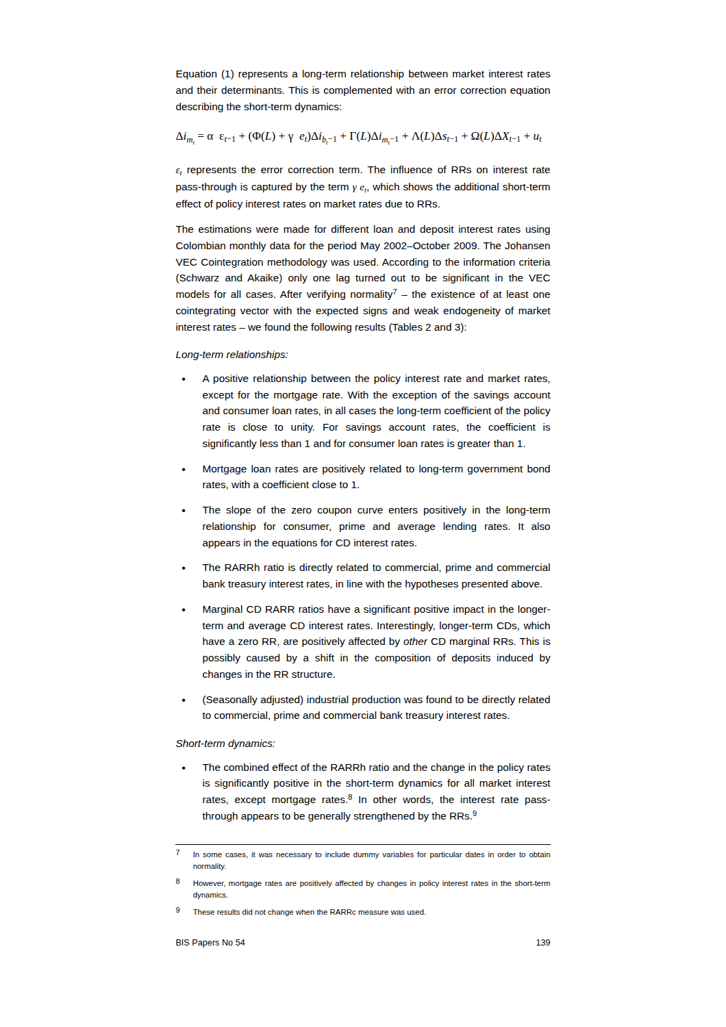Equation (1) represents a long-term relationship between market interest rates and their determinants. This is complemented with an error correction equation describing the short-term dynamics:
Δimt = α εt−1 + (Φ(L) + γ et)Δibt−1 + Γ(L)Δimt−1 + Λ(L)Δst−1 + Ω(L)ΔXt−1 + ut
εt represents the error correction term. The influence of RRs on interest rate pass-through is captured by the term γ et, which shows the additional short-term effect of policy interest rates on market rates due to RRs.
The estimations were made for different loan and deposit interest rates using Colombian monthly data for the period May 2002–October 2009. The Johansen VEC Cointegration methodology was used. According to the information criteria (Schwarz and Akaike) only one lag turned out to be significant in the VEC models for all cases. After verifying normality7 – the existence of at least one cointegrating vector with the expected signs and weak endogeneity of market interest rates – we found the following results (Tables 2 and 3):
Long-term relationships:
A positive relationship between the policy interest rate and market rates, except for the mortgage rate. With the exception of the savings account and consumer loan rates, in all cases the long-term coefficient of the policy rate is close to unity. For savings account rates, the coefficient is significantly less than 1 and for consumer loan rates is greater than 1.
Mortgage loan rates are positively related to long-term government bond rates, with a coefficient close to 1.
The slope of the zero coupon curve enters positively in the long-term relationship for consumer, prime and average lending rates. It also appears in the equations for CD interest rates.
The RARRh ratio is directly related to commercial, prime and commercial bank treasury interest rates, in line with the hypotheses presented above.
Marginal CD RARR ratios have a significant positive impact in the longer-term and average CD interest rates. Interestingly, longer-term CDs, which have a zero RR, are positively affected by other CD marginal RRs. This is possibly caused by a shift in the composition of deposits induced by changes in the RR structure.
(Seasonally adjusted) industrial production was found to be directly related to commercial, prime and commercial bank treasury interest rates.
Short-term dynamics:
The combined effect of the RARRh ratio and the change in the policy rates is significantly positive in the short-term dynamics for all market interest rates, except mortgage rates.8 In other words, the interest rate pass-through appears to be generally strengthened by the RRs.9
7 In some cases, it was necessary to include dummy variables for particular dates in order to obtain normality.
8 However, mortgage rates are positively affected by changes in policy interest rates in the short-term dynamics.
9 These results did not change when the RARRc measure was used.
BIS Papers No 54
139